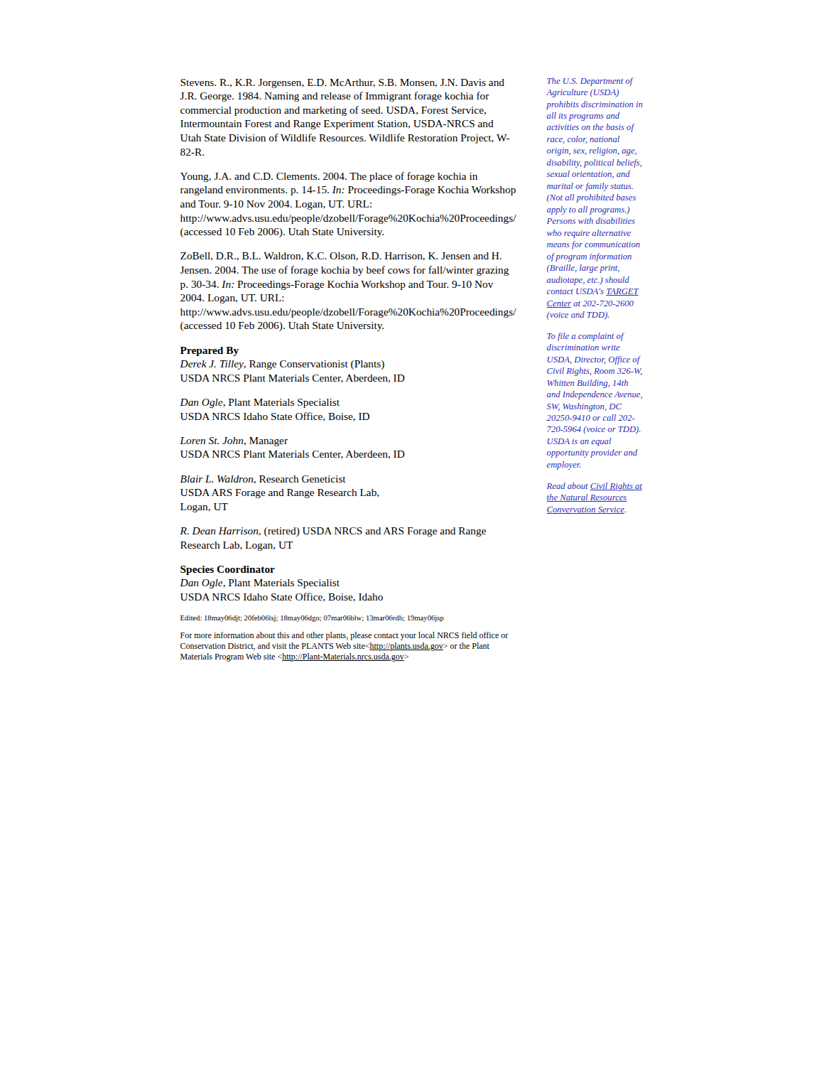Stevens. R., K.R. Jorgensen, E.D. McArthur, S.B. Monsen, J.N. Davis and J.R. George. 1984. Naming and release of Immigrant forage kochia for commercial production and marketing of seed. USDA, Forest Service, Intermountain Forest and Range Experiment Station, USDA-NRCS and Utah State Division of Wildlife Resources. Wildlife Restoration Project, W-82-R.
Young, J.A. and C.D. Clements. 2004. The place of forage kochia in rangeland environments. p. 14-15. In: Proceedings-Forage Kochia Workshop and Tour. 9-10 Nov 2004. Logan, UT. URL: http://www.advs.usu.edu/people/dzobell/Forage%20Kochia%20Proceedings/ (accessed 10 Feb 2006). Utah State University.
ZoBell, D.R., B.L. Waldron, K.C. Olson, R.D. Harrison, K. Jensen and H. Jensen. 2004. The use of forage kochia by beef cows for fall/winter grazing p. 30-34. In: Proceedings-Forage Kochia Workshop and Tour. 9-10 Nov 2004. Logan, UT. URL: http://www.advs.usu.edu/people/dzobell/Forage%20Kochia%20Proceedings/ (accessed 10 Feb 2006). Utah State University.
Prepared By
Derek J. Tilley, Range Conservationist (Plants)
USDA NRCS Plant Materials Center, Aberdeen, ID
Dan Ogle, Plant Materials Specialist
USDA NRCS Idaho State Office, Boise, ID
Loren St. John, Manager
USDA NRCS Plant Materials Center, Aberdeen, ID
Blair L. Waldron, Research Geneticist
USDA ARS Forage and Range Research Lab,
Logan, UT
R. Dean Harrison, (retired) USDA NRCS and ARS Forage and Range Research Lab, Logan, UT
Species Coordinator
Dan Ogle, Plant Materials Specialist
USDA NRCS Idaho State Office, Boise, Idaho
Edited: 18may06djt; 20feb06lsj; 18may06dgo; 07mar06blw; 13mar06rdh; 19may06jsp
For more information about this and other plants, please contact your local NRCS field office or Conservation District, and visit the PLANTS Web site<http://plants.usda.gov> or the Plant Materials Program Web site <http://Plant-Materials.nrcs.usda.gov>
The U.S. Department of Agriculture (USDA) prohibits discrimination in all its programs and activities on the basis of race, color, national origin, sex, religion, age, disability, political beliefs, sexual orientation, and marital or family status. (Not all prohibited bases apply to all programs.) Persons with disabilities who require alternative means for communication of program information (Braille, large print, audiotape, etc.) should contact USDA's TARGET Center at 202-720-2600 (voice and TDD).
To file a complaint of discrimination write USDA, Director, Office of Civil Rights, Room 326-W, Whitten Building, 14th and Independence Avenue, SW, Washington, DC 20250-9410 or call 202-720-5964 (voice or TDD). USDA is an equal opportunity provider and employer.
Read about Civil Rights at the Natural Resources Convervation Service.